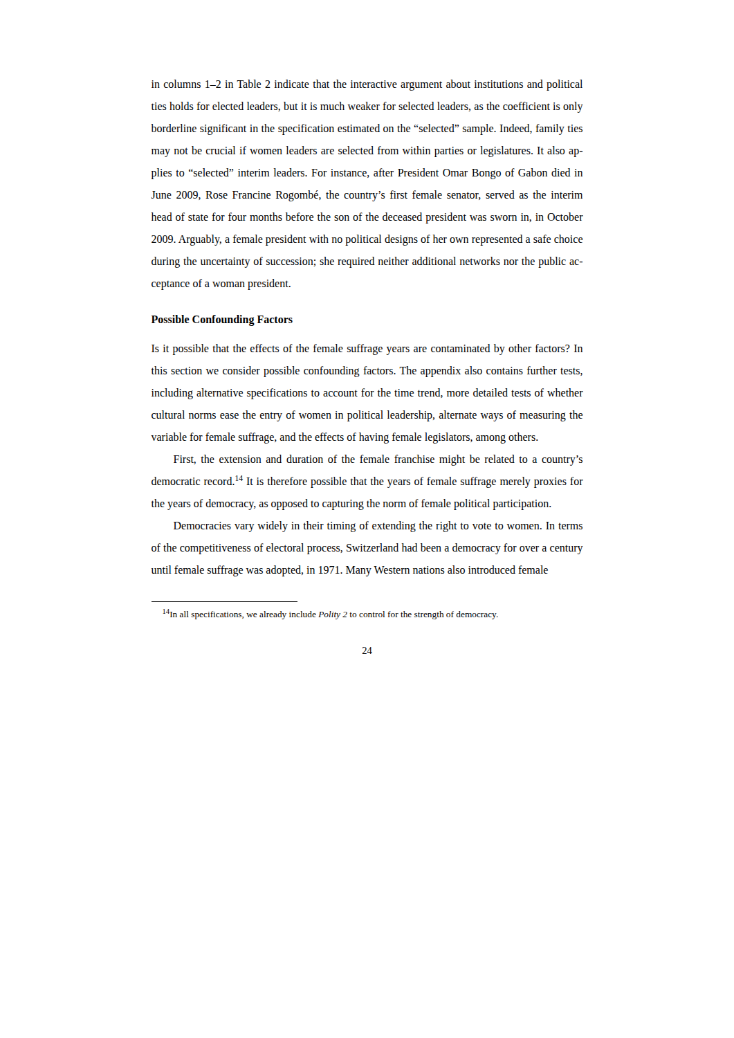in columns 1–2 in Table 2 indicate that the interactive argument about institutions and political ties holds for elected leaders, but it is much weaker for selected leaders, as the coefficient is only borderline significant in the specification estimated on the “selected” sample. Indeed, family ties may not be crucial if women leaders are selected from within parties or legislatures. It also applies to “selected” interim leaders. For instance, after President Omar Bongo of Gabon died in June 2009, Rose Francine Rogombé, the country’s first female senator, served as the interim head of state for four months before the son of the deceased president was sworn in, in October 2009. Arguably, a female president with no political designs of her own represented a safe choice during the uncertainty of succession; she required neither additional networks nor the public acceptance of a woman president.
Possible Confounding Factors
Is it possible that the effects of the female suffrage years are contaminated by other factors? In this section we consider possible confounding factors. The appendix also contains further tests, including alternative specifications to account for the time trend, more detailed tests of whether cultural norms ease the entry of women in political leadership, alternate ways of measuring the variable for female suffrage, and the effects of having female legislators, among others.
First, the extension and duration of the female franchise might be related to a country’s democratic record.14 It is therefore possible that the years of female suffrage merely proxies for the years of democracy, as opposed to capturing the norm of female political participation.
Democracies vary widely in their timing of extending the right to vote to women. In terms of the competitiveness of electoral process, Switzerland had been a democracy for over a century until female suffrage was adopted, in 1971. Many Western nations also introduced female
14In all specifications, we already include Polity 2 to control for the strength of democracy.
24